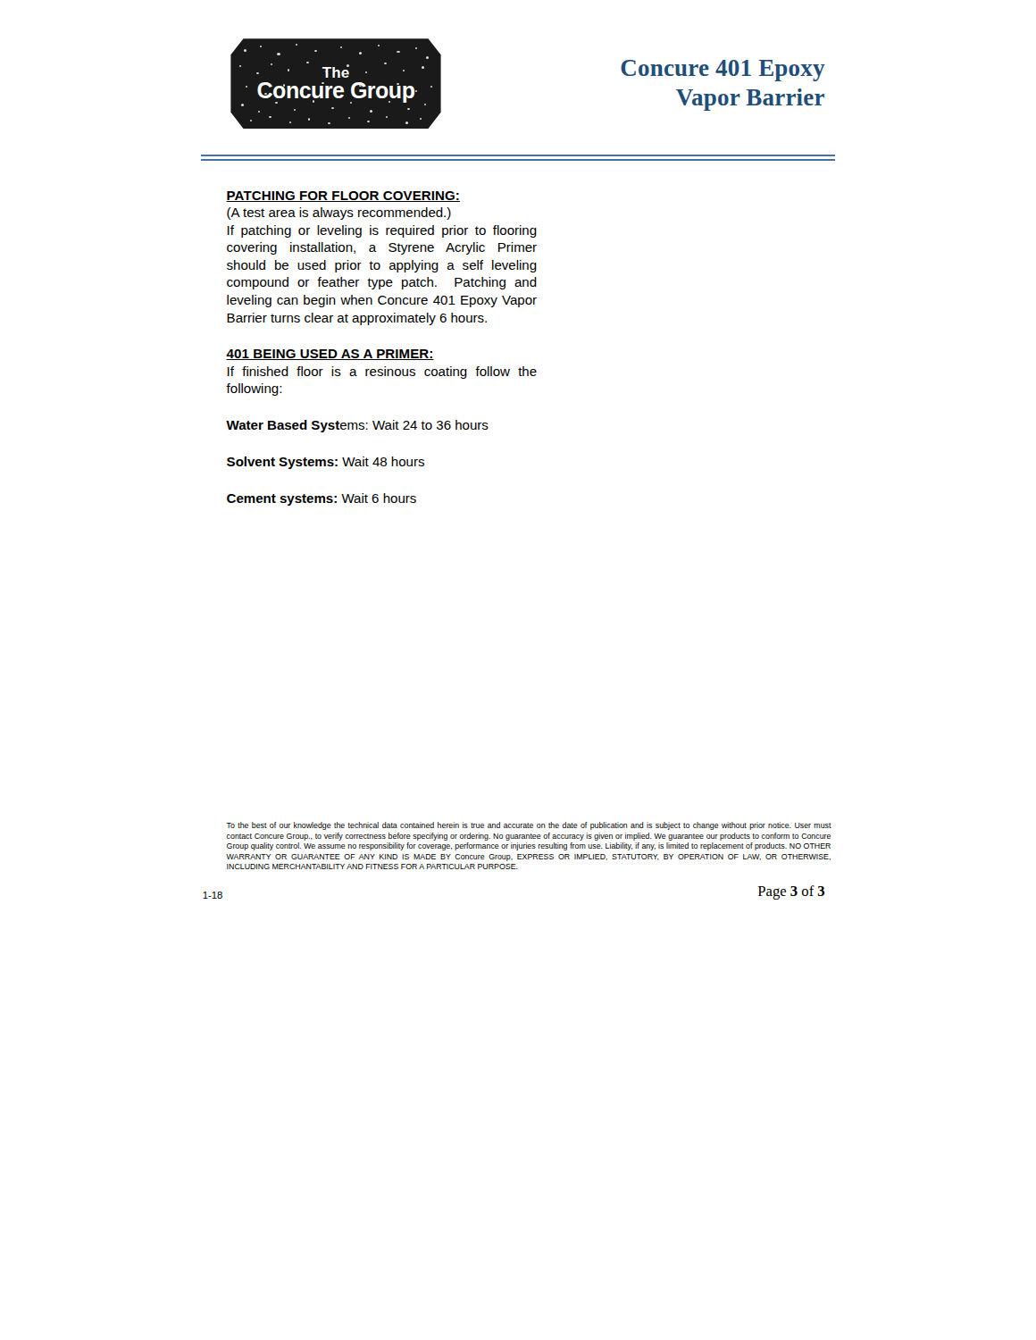The Concure Group
Concure 401 Epoxy
Vapor Barrier
PATCHING FOR FLOOR COVERING:
(A test area is always recommended.)
If patching or leveling is required prior to flooring covering installation, a Styrene Acrylic Primer should be used prior to applying a self leveling compound or feather type patch. Patching and leveling can begin when Concure 401 Epoxy Vapor Barrier turns clear at approximately 6 hours.
401 BEING USED AS A PRIMER:
If finished floor is a resinous coating follow the following:
Water Based Systems: Wait 24 to 36 hours
Solvent Systems: Wait 48 hours
Cement systems: Wait 6 hours
To the best of our knowledge the technical data contained herein is true and accurate on the date of publication and is subject to change without prior notice. User must contact Concure Group., to verify correctness before specifying or ordering. No guarantee of accuracy is given or implied. We guarantee our products to conform to Concure Group quality control. We assume no responsibility for coverage, performance or injuries resulting from use. Liability, if any, is limited to replacement of products. NO OTHER WARRANTY OR GUARANTEE OF ANY KIND IS MADE BY Concure Group, EXPRESS OR IMPLIED, STATUTORY, BY OPERATION OF LAW, OR OTHERWISE, INCLUDING MERCHANTABILITY AND FITNESS FOR A PARTICULAR PURPOSE.
1-18
Page 3 of 3